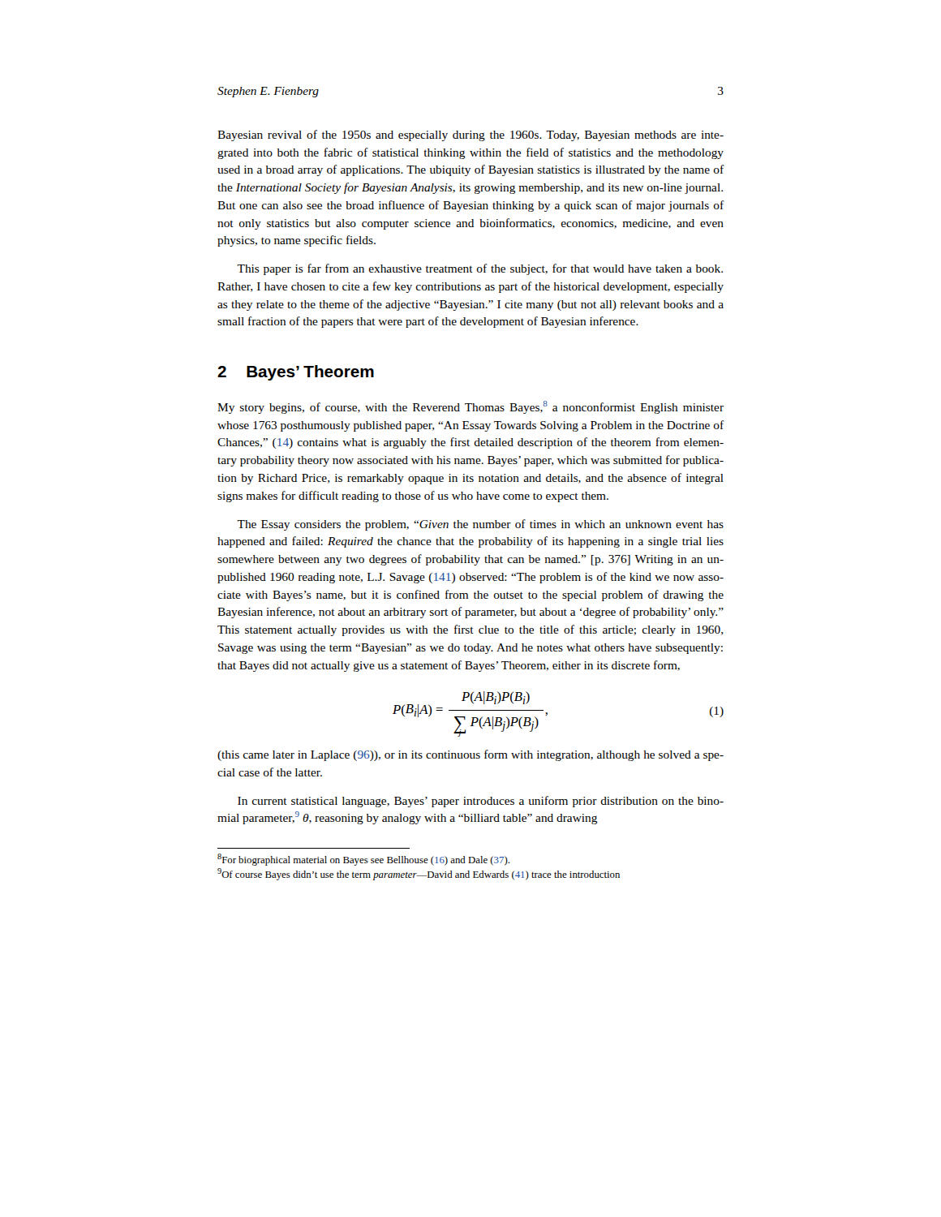Stephen E. Fienberg 3
Bayesian revival of the 1950s and especially during the 1960s. Today, Bayesian methods are integrated into both the fabric of statistical thinking within the field of statistics and the methodology used in a broad array of applications. The ubiquity of Bayesian statistics is illustrated by the name of the International Society for Bayesian Analysis, its growing membership, and its new on-line journal. But one can also see the broad influence of Bayesian thinking by a quick scan of major journals of not only statistics but also computer science and bioinformatics, economics, medicine, and even physics, to name specific fields.
This paper is far from an exhaustive treatment of the subject, for that would have taken a book. Rather, I have chosen to cite a few key contributions as part of the historical development, especially as they relate to the theme of the adjective “Bayesian.” I cite many (but not all) relevant books and a small fraction of the papers that were part of the development of Bayesian inference.
2 Bayes’ Theorem
My story begins, of course, with the Reverend Thomas Bayes,8 a nonconformist English minister whose 1763 posthumously published paper, “An Essay Towards Solving a Problem in the Doctrine of Chances,” (14) contains what is arguably the first detailed description of the theorem from elementary probability theory now associated with his name. Bayes’ paper, which was submitted for publication by Richard Price, is remarkably opaque in its notation and details, and the absence of integral signs makes for difficult reading to those of us who have come to expect them.
The Essay considers the problem, “Given the number of times in which an unknown event has happened and failed: Required the chance that the probability of its happening in a single trial lies somewhere between any two degrees of probability that can be named.” [p. 376] Writing in an unpublished 1960 reading note, L.J. Savage (141) observed: “The problem is of the kind we now associate with Bayes’s name, but it is confined from the outset to the special problem of drawing the Bayesian inference, not about an arbitrary sort of parameter, but about a ‘degree of probability’ only.” This statement actually provides us with the first clue to the title of this article; clearly in 1960, Savage was using the term “Bayesian” as we do today. And he notes what others have subsequently: that Bayes did not actually give us a statement of Bayes’ Theorem, either in its discrete form,
P(Bi|A) = P(A|Bi)P(Bi) ∑j P(A|Bj)P(Bj) , (1)
(this came later in Laplace (96)), or in its continuous form with integration, although he solved a special case of the latter.
In current statistical language, Bayes’ paper introduces a uniform prior distribution on the binomial parameter,9 θ, reasoning by analogy with a “billiard table” and drawing
8For biographical material on Bayes see Bellhouse (16) and Dale (37).
9Of course Bayes didn’t use the term parameter—David and Edwards (41) trace the introduction